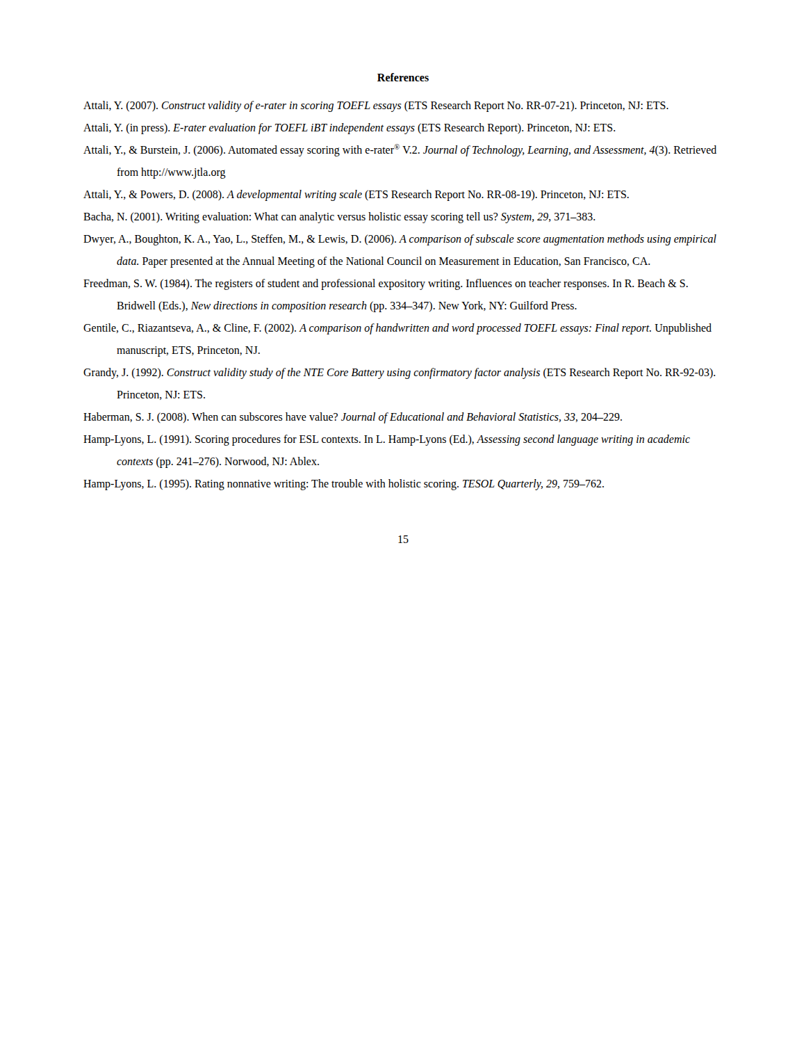References
Attali, Y. (2007). Construct validity of e-rater in scoring TOEFL essays (ETS Research Report No. RR-07-21). Princeton, NJ: ETS.
Attali, Y. (in press). E-rater evaluation for TOEFL iBT independent essays (ETS Research Report). Princeton, NJ: ETS.
Attali, Y., & Burstein, J. (2006). Automated essay scoring with e-rater® V.2. Journal of Technology, Learning, and Assessment, 4(3). Retrieved from http://www.jtla.org
Attali, Y., & Powers, D. (2008). A developmental writing scale (ETS Research Report No. RR-08-19). Princeton, NJ: ETS.
Bacha, N. (2001). Writing evaluation: What can analytic versus holistic essay scoring tell us? System, 29, 371–383.
Dwyer, A., Boughton, K. A., Yao, L., Steffen, M., & Lewis, D. (2006). A comparison of subscale score augmentation methods using empirical data. Paper presented at the Annual Meeting of the National Council on Measurement in Education, San Francisco, CA.
Freedman, S. W. (1984). The registers of student and professional expository writing. Influences on teacher responses. In R. Beach & S. Bridwell (Eds.), New directions in composition research (pp. 334–347). New York, NY: Guilford Press.
Gentile, C., Riazantseva, A., & Cline, F. (2002). A comparison of handwritten and word processed TOEFL essays: Final report. Unpublished manuscript, ETS, Princeton, NJ.
Grandy, J. (1992). Construct validity study of the NTE Core Battery using confirmatory factor analysis (ETS Research Report No. RR-92-03). Princeton, NJ: ETS.
Haberman, S. J. (2008). When can subscores have value? Journal of Educational and Behavioral Statistics, 33, 204–229.
Hamp-Lyons, L. (1991). Scoring procedures for ESL contexts. In L. Hamp-Lyons (Ed.), Assessing second language writing in academic contexts (pp. 241–276). Norwood, NJ: Ablex.
Hamp-Lyons, L. (1995). Rating nonnative writing: The trouble with holistic scoring. TESOL Quarterly, 29, 759–762.
15